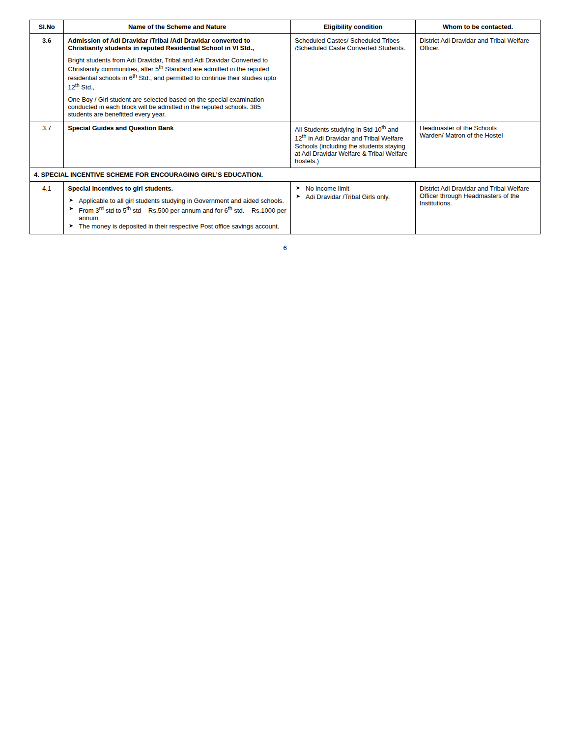| Sl.No | Name of the Scheme and Nature | Eligibility condition | Whom to be contacted. |
| --- | --- | --- | --- |
| 3.6 | Admission of Adi Dravidar /Tribal /Adi Dravidar converted to Christianity students in reputed Residential School in VI Std., Bright students from Adi Dravidar, Tribal and Adi Dravidar Converted to Christianity communities, after 5 th Standard are admitted in the reputed residential schools in 6 th Std., and permitted to continue their studies upto 12 th Std., One Boy / Girl student are selected based on the special examination conducted in each block will be admitted in the reputed schools. 385 students are benefitted every year. | Scheduled Castes/ Scheduled Tribes /Scheduled Caste Converted Students. | District Adi Dravidar and Tribal Welfare Officer. |
| 3.7 | Special Guides and Question Bank | All Students studying in Std 10 th and 12 th in Adi Dravidar and Tribal Welfare Schools (including the students staying at Adi Dravidar Welfare & Tribal Welfare hostels.) | Headmaster of the Schools Warden/ Matron of the Hostel |
| 4. SPECIAL INCENTIVE SCHEME FOR ENCOURAGING GIRL’S EDUCATION. |
| 4.1 | Special incentives to girl students. Applicable to all girl students studying in Government and aided schools. From 3 rd std to 5 th std – Rs.500 per annum and for 6 th std. – Rs.1000 per annum The money is deposited in their respective Post office savings account. | No income limit Adi Dravidar /Tribal Girls only. | District Adi Dravidar and Tribal Welfare Officer through Headmasters of the Institutions. |
6